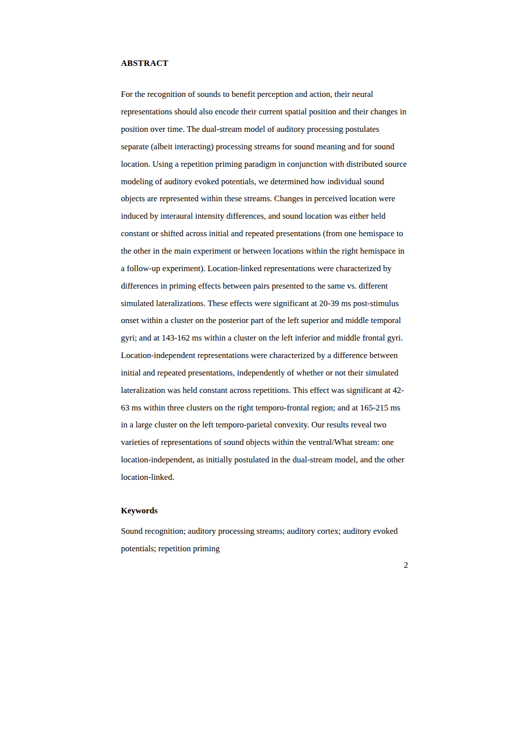ABSTRACT
For the recognition of sounds to benefit perception and action, their neural representations should also encode their current spatial position and their changes in position over time. The dual-stream model of auditory processing postulates separate (albeit interacting) processing streams for sound meaning and for sound location. Using a repetition priming paradigm in conjunction with distributed source modeling of auditory evoked potentials, we determined how individual sound objects are represented within these streams. Changes in perceived location were induced by interaural intensity differences, and sound location was either held constant or shifted across initial and repeated presentations (from one hemispace to the other in the main experiment or between locations within the right hemispace in a follow-up experiment). Location-linked representations were characterized by differences in priming effects between pairs presented to the same vs. different simulated lateralizations. These effects were significant at 20-39 ms post-stimulus onset within a cluster on the posterior part of the left superior and middle temporal gyri; and at 143-162 ms within a cluster on the left inferior and middle frontal gyri. Location-independent representations were characterized by a difference between initial and repeated presentations, independently of whether or not their simulated lateralization was held constant across repetitions. This effect was significant at 42-63 ms within three clusters on the right temporo-frontal region; and at 165-215 ms in a large cluster on the left temporo-parietal convexity. Our results reveal two varieties of representations of sound objects within the ventral/What stream: one location-independent, as initially postulated in the dual-stream model, and the other location-linked.
Keywords
Sound recognition; auditory processing streams; auditory cortex; auditory evoked potentials; repetition priming
2